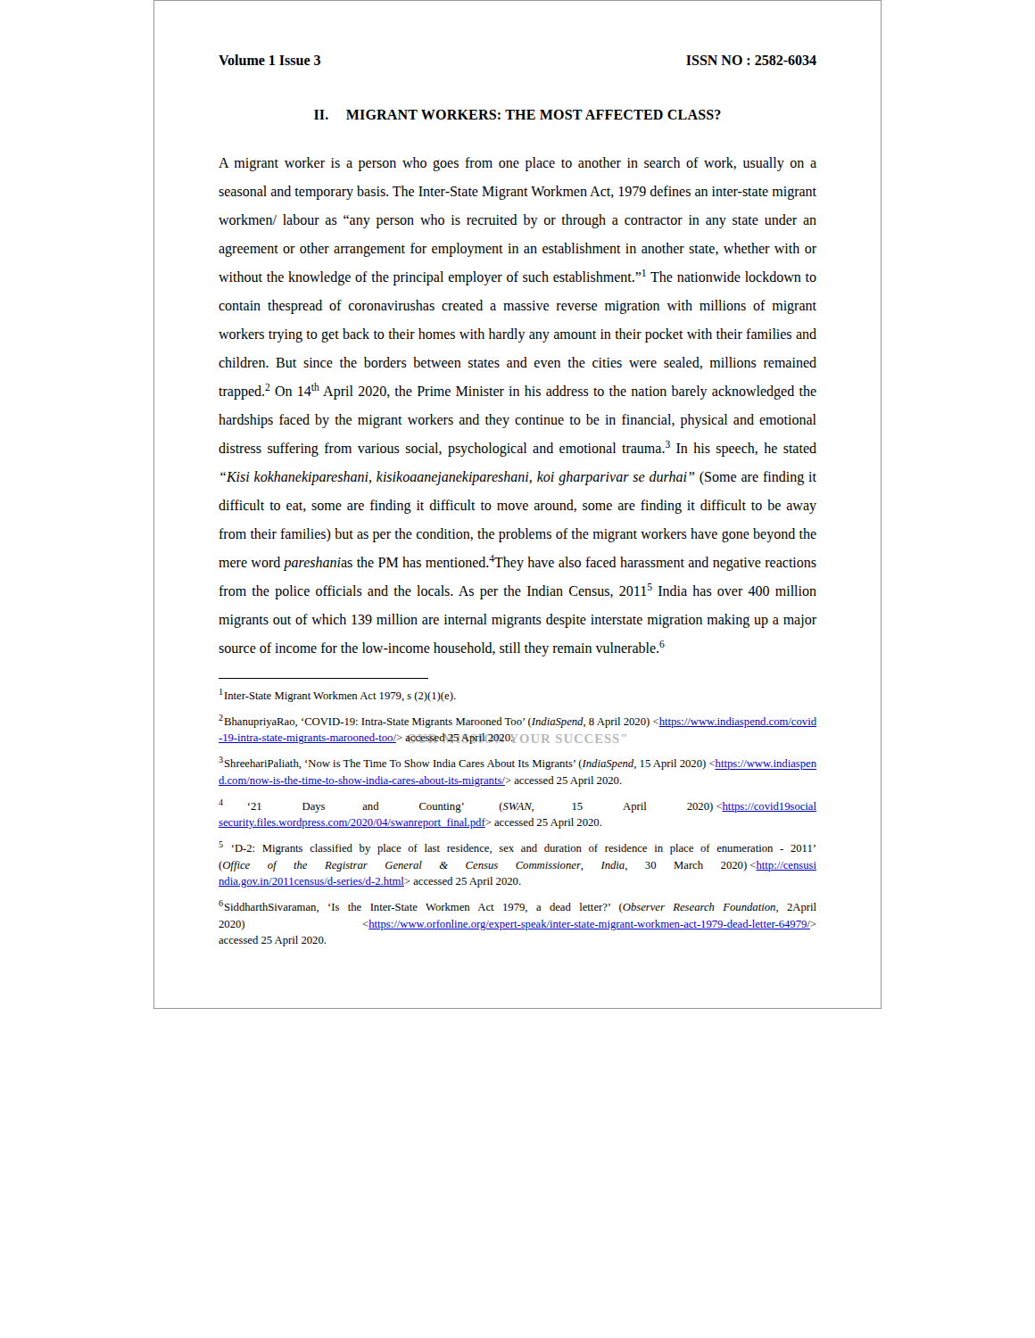Volume 1 Issue 3 ISSN NO : 2582-6034
OUR MISSION YOUR SUCCESS"
II. MIGRANT WORKERS: THE MOST AFFECTED CLASS?
A migrant worker is a person who goes from one place to another in search of work, usually on a seasonal and temporary basis. The Inter-State Migrant Workmen Act, 1979 defines an inter-state migrant workmen/ labour as “any person who is recruited by or through a contractor in any state under an agreement or other arrangement for employment in an establishment in another state, whether with or without the knowledge of the principal employer of such establishment.”1 The nationwide lockdown to contain thespread of coronavirushas created a massive reverse migration with millions of migrant workers trying to get back to their homes with hardly any amount in their pocket with their families and children. But since the borders between states and even the cities were sealed, millions remained trapped.2 On 14th April 2020, the Prime Minister in his address to the nation barely acknowledged the hardships faced by the migrant workers and they continue to be in financial, physical and emotional distress suffering from various social, psychological and emotional trauma.3 In his speech, he stated “Kisi kokhanekipareshani, kisikoaanejanekipareshani, koi gharparivar se durhai” (Some are finding it difficult to eat, some are finding it difficult to move around, some are finding it difficult to be away from their families) but as per the condition, the problems of the migrant workers have gone beyond the mere word pareshanias the PM has mentioned.4They have also faced harassment and negative reactions from the police officials and the locals. As per the Indian Census, 20115 India has over 400 million migrants out of which 139 million are internal migrants despite interstate migration making up a major source of income for the low-income household, still they remain vulnerable.6
1 Inter-State Migrant Workmen Act 1979, s (2)(1)(e).
2 BhanupriyaRao, ‘COVID-19: Intra-State Migrants Marooned Too’ (IndiaSpend, 8 April 2020) <https://www.indiaspend.com/covid-19-intra-state-migrants-marooned-too/> accessed 25 April 2020.
3 ShreehariPaliath, ‘Now is The Time To Show India Cares About Its Migrants’ (IndiaSpend, 15 April 2020) <https://www.indiaspend.com/now-is-the-time-to-show-india-cares-about-its-migrants/> accessed 25 April 2020.
4 ‘21 Days and Counting’ (SWAN, 15 April 2020) <https://covid19socialsecurity.files.wordpress.com/2020/04/swanreport_final.pdf> accessed 25 April 2020.
5 ‘D-2: Migrants classified by place of last residence, sex and duration of residence in place of enumeration - 2011’ (Office of the Registrar General & Census Commissioner, India, 30 March 2020) <http://censusindia.gov.in/2011census/d-series/d-2.html> accessed 25 April 2020.
6 SiddharthSivaraman, ‘Is the Inter-State Workmen Act 1979, a dead letter?’ (Observer Research Foundation, 2April 2020) <https://www.orfonline.org/expert-speak/inter-state-migrant-workmen-act-1979-dead-letter-64979/> accessed 25 April 2020.